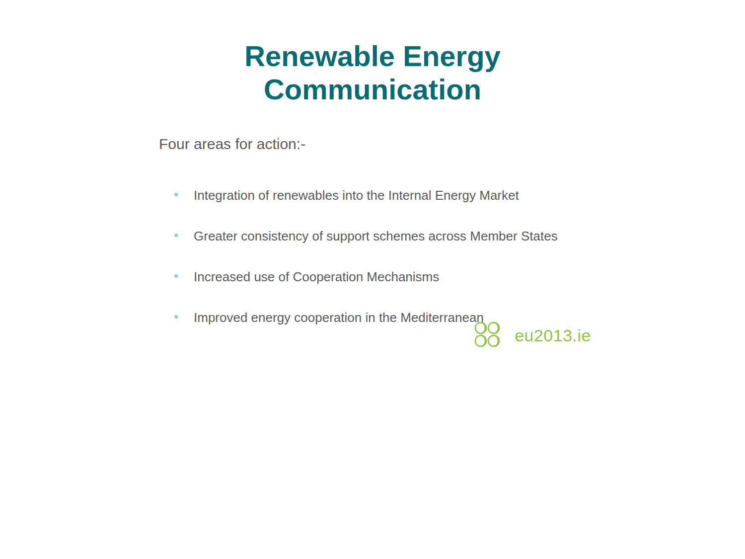Renewable Energy
Communication
Four areas for action:-
Integration of renewables into the Internal Energy Market
Greater consistency of support schemes across Member States
Increased use of Cooperation Mechanisms
Improved energy cooperation in the Mediterranean
eu2013.ie